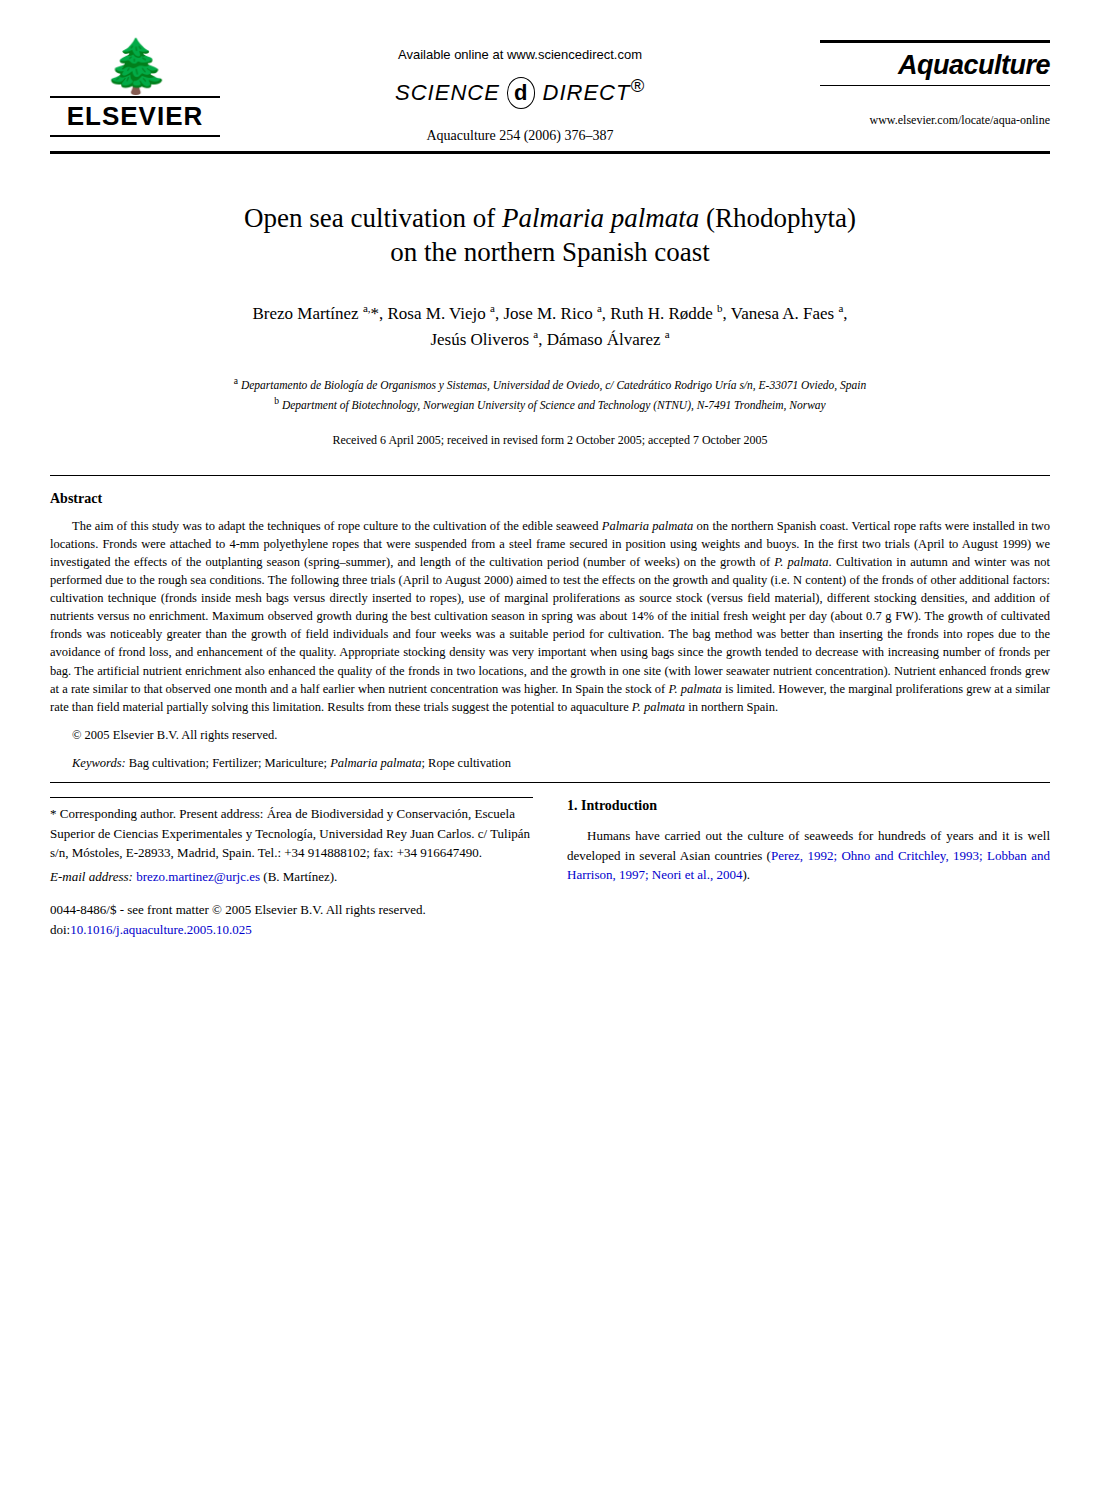🌲
ELSEVIER
Available online at www.sciencedirect.com
SCIENCE d DIRECT®
Aquaculture 254 (2006) 376–387
Aquaculture
www.elsevier.com/locate/aqua-online
Open sea cultivation of Palmaria palmata (Rhodophyta)
on the northern Spanish coast
Brezo Martínez a,*, Rosa M. Viejo a, Jose M. Rico a, Ruth H. Rødde b, Vanesa A. Faes a,
Jesús Oliveros a, Dámaso Álvarez a
a Departamento de Biología de Organismos y Sistemas, Universidad de Oviedo, c/ Catedrático Rodrigo Uría s/n, E-33071 Oviedo, Spain
b Department of Biotechnology, Norwegian University of Science and Technology (NTNU), N-7491 Trondheim, Norway
Received 6 April 2005; received in revised form 2 October 2005; accepted 7 October 2005
Abstract
The aim of this study was to adapt the techniques of rope culture to the cultivation of the edible seaweed Palmaria palmata on the northern Spanish coast. Vertical rope rafts were installed in two locations. Fronds were attached to 4-mm polyethylene ropes that were suspended from a steel frame secured in position using weights and buoys. In the first two trials (April to August 1999) we investigated the effects of the outplanting season (spring–summer), and length of the cultivation period (number of weeks) on the growth of P. palmata. Cultivation in autumn and winter was not performed due to the rough sea conditions. The following three trials (April to August 2000) aimed to test the effects on the growth and quality (i.e. N content) of the fronds of other additional factors: cultivation technique (fronds inside mesh bags versus directly inserted to ropes), use of marginal proliferations as source stock (versus field material), different stocking densities, and addition of nutrients versus no enrichment. Maximum observed growth during the best cultivation season in spring was about 14% of the initial fresh weight per day (about 0.7 g FW). The growth of cultivated fronds was noticeably greater than the growth of field individuals and four weeks was a suitable period for cultivation. The bag method was better than inserting the fronds into ropes due to the avoidance of frond loss, and enhancement of the quality. Appropriate stocking density was very important when using bags since the growth tended to decrease with increasing number of fronds per bag. The artificial nutrient enrichment also enhanced the quality of the fronds in two locations, and the growth in one site (with lower seawater nutrient concentration). Nutrient enhanced fronds grew at a rate similar to that observed one month and a half earlier when nutrient concentration was higher. In Spain the stock of P. palmata is limited. However, the marginal proliferations grew at a similar rate than field material partially solving this limitation. Results from these trials suggest the potential to aquaculture P. palmata in northern Spain.
© 2005 Elsevier B.V. All rights reserved.
Keywords: Bag cultivation; Fertilizer; Mariculture; Palmaria palmata; Rope cultivation
* Corresponding author. Present address: Área de Biodiversidad y Conservación, Escuela Superior de Ciencias Experimentales y Tecnología, Universidad Rey Juan Carlos. c/ Tulipán s/n, Móstoles, E-28933, Madrid, Spain. Tel.: +34 914888102; fax: +34 916647490.
E-mail address: brezo.martinez@urjc.es (B. Martínez).
0044-8486/$ - see front matter © 2005 Elsevier B.V. All rights reserved.
doi:10.1016/j.aquaculture.2005.10.025
1. Introduction
Humans have carried out the culture of seaweeds for hundreds of years and it is well developed in several Asian countries (Perez, 1992; Ohno and Critchley, 1993; Lobban and Harrison, 1997; Neori et al., 2004).